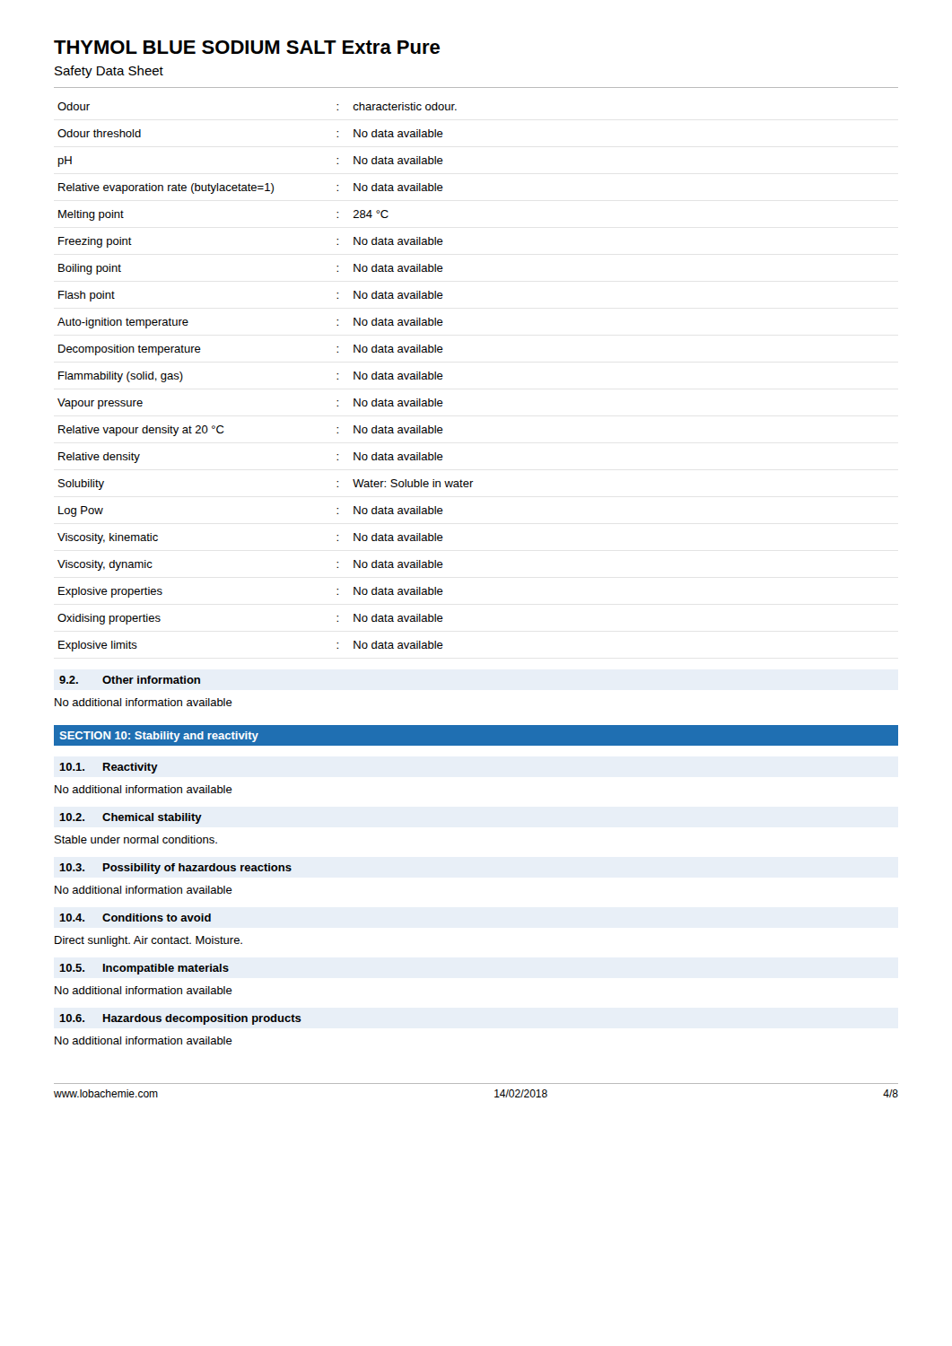THYMOL BLUE SODIUM SALT Extra Pure
Safety Data Sheet
| Odour | : | characteristic odour. |
| Odour threshold | : | No data available |
| pH | : | No data available |
| Relative evaporation rate (butylacetate=1) | : | No data available |
| Melting point | : | 284 °C |
| Freezing point | : | No data available |
| Boiling point | : | No data available |
| Flash point | : | No data available |
| Auto-ignition temperature | : | No data available |
| Decomposition temperature | : | No data available |
| Flammability (solid, gas) | : | No data available |
| Vapour pressure | : | No data available |
| Relative vapour density at 20 °C | : | No data available |
| Relative density | : | No data available |
| Solubility | : | Water: Soluble in water |
| Log Pow | : | No data available |
| Viscosity, kinematic | : | No data available |
| Viscosity, dynamic | : | No data available |
| Explosive properties | : | No data available |
| Oxidising properties | : | No data available |
| Explosive limits | : | No data available |
9.2. Other information
No additional information available
SECTION 10: Stability and reactivity
10.1. Reactivity
No additional information available
10.2. Chemical stability
Stable under normal conditions.
10.3. Possibility of hazardous reactions
No additional information available
10.4. Conditions to avoid
Direct sunlight. Air contact. Moisture.
10.5. Incompatible materials
No additional information available
10.6. Hazardous decomposition products
No additional information available
www.lobachemie.com 14/02/2018 4/8